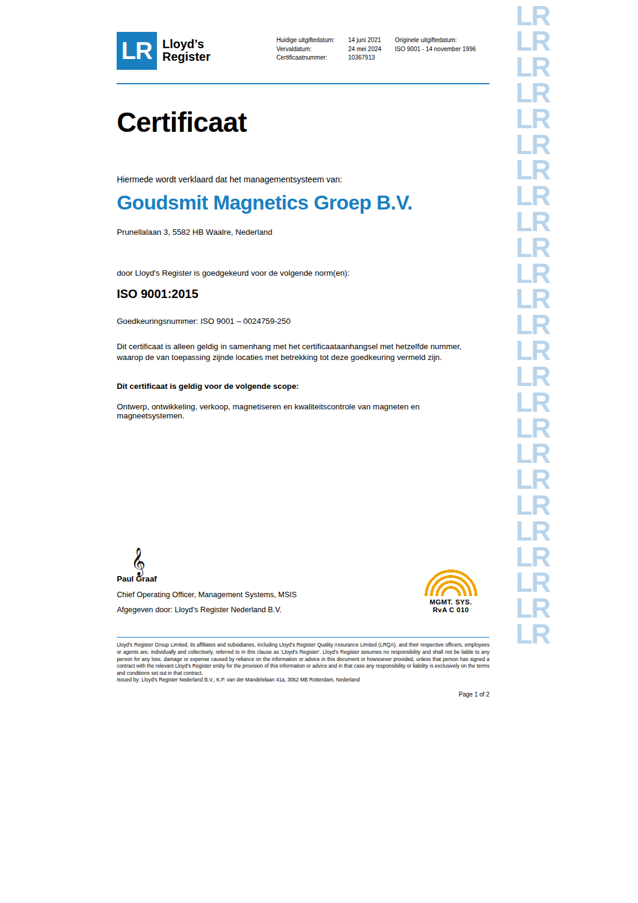LR LR LR LR LR LR LR LR LR LR LR LR LR LR LR LR LR LR LR LR LR LR LR LR LR
LR
Lloyd’s
Register
| Huidige uitgiftedatum: | 14 juni 2021 | Originele uitgiftedatum: |
| Vervaldatum: | 24 mei 2024 | ISO 9001 - 14 november 1996 |
| Certificaatnummer: | 10367913 | |
Certificaat
Hiermede wordt verklaard dat het managementsysteem van:
Goudsmit Magnetics Groep B.V.
Prunellalaan 3, 5582 HB Waalre, Nederland
door Lloyd's Register is goedgekeurd voor de volgende norm(en):
ISO 9001:2015
Goedkeuringsnummer: ISO 9001 – 0024759-250
Dit certificaat is alleen geldig in samenhang met het certificaataanhangsel met hetzelfde nummer, waarop de van toepassing zijnde locaties met betrekking tot deze goedkeuring vermeld zijn.
Dit certificaat is geldig voor de volgende scope:
Ontwerp, ontwikkeling, verkoop, magnetiseren en kwaliteitscontrole van magneten en magneetsystemen.
𝄞
Paul Graaf
Chief Operating Officer, Management Systems, MSIS
Afgegeven door: Lloyd's Register Nederland B.V.
MGMT. SYS.
RvA C 010
Lloyd's Register Group Limited, its affiliates and subsidiaries, including Lloyd's Register Quality Assurance Limited (LRQA), and their respective officers, employees or agents are, individually and collectively, referred to in this clause as 'Lloyd's Register'. Lloyd's Register assumes no responsibility and shall not be liable to any person for any loss, damage or expense caused by reliance on the information or advice in this document or howsoever provided, unless that person has signed a contract with the relevant Lloyd's Register entity for the provision of this information or advice and in that case any responsibility or liability is exclusively on the terms and conditions set out in that contract.
Issued by: Lloyd's Register Nederland B.V., K.P. van der Mandelelaan 41a, 3062 MB Rotterdam, Nederland
Page 1 of 2